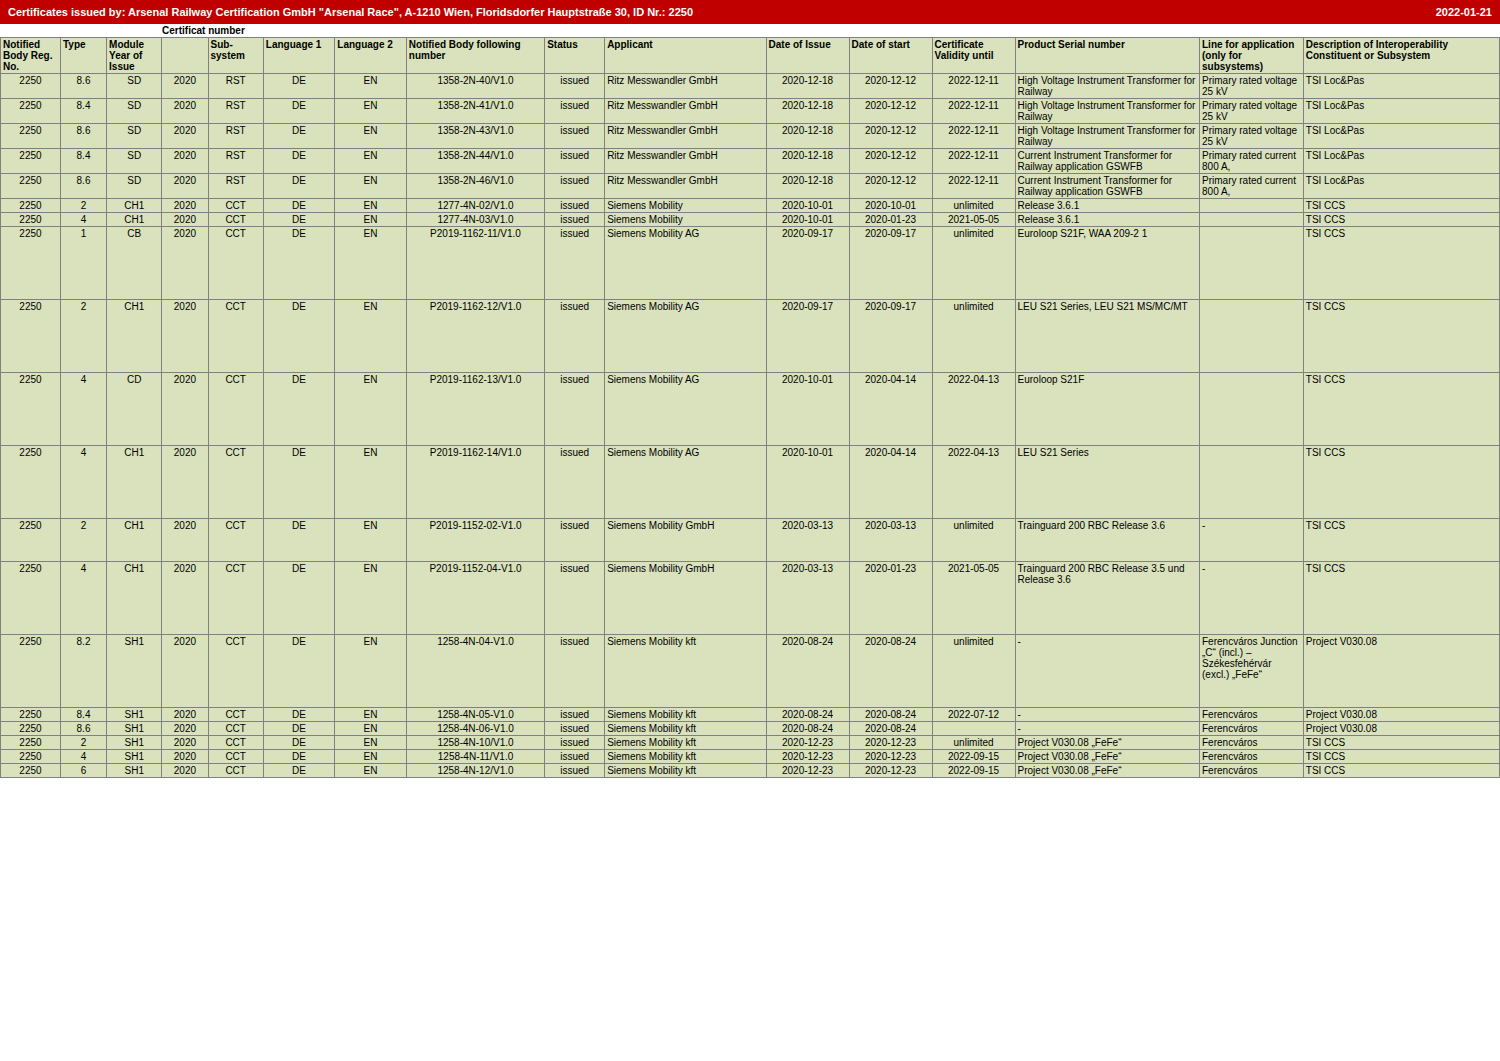Certificates issued by: Arsenal Railway Certification GmbH "Arsenal Race", A-1210 Wien, Floridsdorfer Hauptstraße 30, ID Nr.: 2250 2022-01-21
| Certificat number | |
| --- | --- |
| Notified Body Reg. No. | Type | Module Year of Issue | | Sub-system | Language 1 | Language 2 | Notified Body following number | Status | Applicant | Date of Issue | Date of start | Certificate Validity until | Product Serial number | Line for application (only for subsystems) | Description of Interoperability Constituent or Subsystem |
| 2250 | 8.6 | SD | 2020 | RST | DE | EN | 1358-2N-40/V1.0 | issued | Ritz Messwandler GmbH | 2020-12-18 | 2020-12-12 | 2022-12-11 | High Voltage Instrument Transformer for Railway | Primary rated voltage 25 kV | TSI Loc&Pas |
| 2250 | 8.4 | SD | 2020 | RST | DE | EN | 1358-2N-41/V1.0 | issued | Ritz Messwandler GmbH | 2020-12-18 | 2020-12-12 | 2022-12-11 | High Voltage Instrument Transformer for Railway | Primary rated voltage 25 kV | TSI Loc&Pas |
| 2250 | 8.6 | SD | 2020 | RST | DE | EN | 1358-2N-43/V1.0 | issued | Ritz Messwandler GmbH | 2020-12-18 | 2020-12-12 | 2022-12-11 | High Voltage Instrument Transformer for Railway | Primary rated voltage 25 kV | TSI Loc&Pas |
| 2250 | 8.4 | SD | 2020 | RST | DE | EN | 1358-2N-44/V1.0 | issued | Ritz Messwandler GmbH | 2020-12-18 | 2020-12-12 | 2022-12-11 | Current Instrument Transformer for Railway application GSWFB | Primary rated current 800 A, | TSI Loc&Pas |
| 2250 | 8.6 | SD | 2020 | RST | DE | EN | 1358-2N-46/V1.0 | issued | Ritz Messwandler GmbH | 2020-12-18 | 2020-12-12 | 2022-12-11 | Current Instrument Transformer for Railway application GSWFB | Primary rated current 800 A, | TSI Loc&Pas |
| 2250 | 2 | CH1 | 2020 | CCT | DE | EN | 1277-4N-02/V1.0 | issued | Siemens Mobility | 2020-10-01 | 2020-10-01 | unlimited | Release 3.6.1 | | TSI CCS |
| 2250 | 4 | CH1 | 2020 | CCT | DE | EN | 1277-4N-03/V1.0 | issued | Siemens Mobility | 2020-10-01 | 2020-01-23 | 2021-05-05 | Release 3.6.1 | | TSI CCS |
| 2250 | 1 | CB | 2020 | CCT | DE | EN | P2019-1162-11/V1.0 | issued | Siemens Mobility AG | 2020-09-17 | 2020-09-17 | unlimited | Euroloop S21F, WAA 209-2 1 | | TSI CCS |
| 2250 | 2 | CH1 | 2020 | CCT | DE | EN | P2019-1162-12/V1.0 | issued | Siemens Mobility AG | 2020-09-17 | 2020-09-17 | unlimited | LEU S21 Series, LEU S21 MS/MC/MT | | TSI CCS |
| 2250 | 4 | CD | 2020 | CCT | DE | EN | P2019-1162-13/V1.0 | issued | Siemens Mobility AG | 2020-10-01 | 2020-04-14 | 2022-04-13 | Euroloop S21F | | TSI CCS |
| 2250 | 4 | CH1 | 2020 | CCT | DE | EN | P2019-1162-14/V1.0 | issued | Siemens Mobility AG | 2020-10-01 | 2020-04-14 | 2022-04-13 | LEU S21 Series | | TSI CCS |
| 2250 | 2 | CH1 | 2020 | CCT | DE | EN | P2019-1152-02-V1.0 | issued | Siemens Mobility GmbH | 2020-03-13 | 2020-03-13 | unlimited | Trainguard 200 RBC Release 3.6 | - | TSI CCS |
| 2250 | 4 | CH1 | 2020 | CCT | DE | EN | P2019-1152-04-V1.0 | issued | Siemens Mobility GmbH | 2020-03-13 | 2020-01-23 | 2021-05-05 | Trainguard 200 RBC Release 3.5 und Release 3.6 | - | TSI CCS |
| 2250 | 8.2 | SH1 | 2020 | CCT | DE | EN | 1258-4N-04-V1.0 | issued | Siemens Mobility kft | 2020-08-24 | 2020-08-24 | unlimited | - | Ferencváros Junction „C“ (incl.) – Székesfehérvár (excl.) „FeFe“ | Project V030.08 |
| 2250 | 8.4 | SH1 | 2020 | CCT | DE | EN | 1258-4N-05-V1.0 | issued | Siemens Mobility kft | 2020-08-24 | 2020-08-24 | 2022-07-12 | - | Ferencváros | Project V030.08 |
| 2250 | 8.6 | SH1 | 2020 | CCT | DE | EN | 1258-4N-06-V1.0 | issued | Siemens Mobility kft | 2020-08-24 | 2020-08-24 | | - | Ferencváros | Project V030.08 |
| 2250 | 2 | SH1 | 2020 | CCT | DE | EN | 1258-4N-10/V1.0 | issued | Siemens Mobility kft | 2020-12-23 | 2020-12-23 | unlimited | Project V030.08 „FeFe“ | Ferencváros | TSI CCS |
| 2250 | 4 | SH1 | 2020 | CCT | DE | EN | 1258-4N-11/V1.0 | issued | Siemens Mobility kft | 2020-12-23 | 2020-12-23 | 2022-09-15 | Project V030.08 „FeFe“ | Ferencváros | TSI CCS |
| 2250 | 6 | SH1 | 2020 | CCT | DE | EN | 1258-4N-12/V1.0 | issued | Siemens Mobility kft | 2020-12-23 | 2020-12-23 | 2022-09-15 | Project V030.08 „FeFe“ | Ferencváros | TSI CCS |